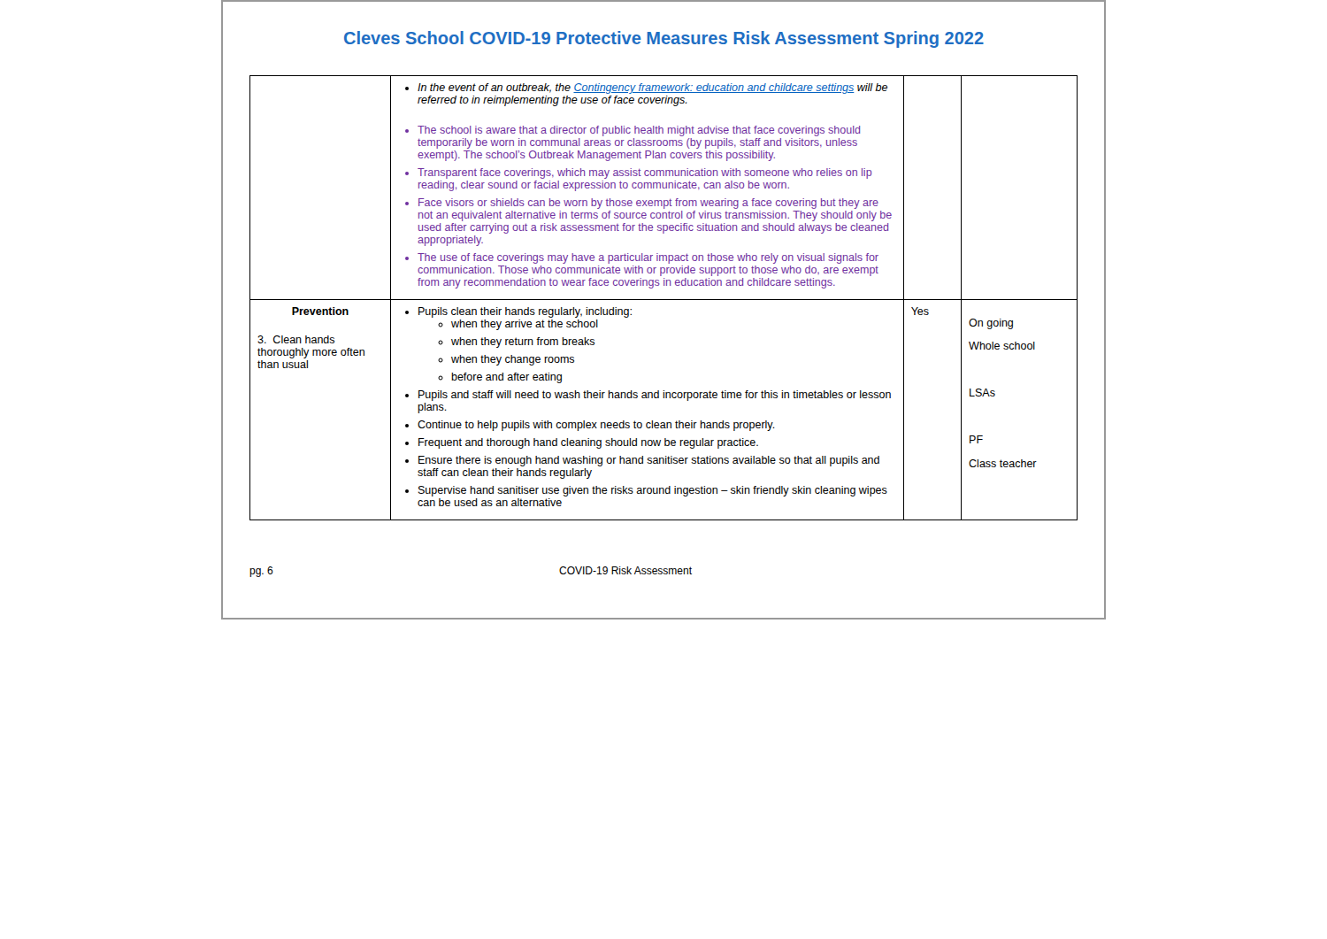Cleves School COVID-19 Protective Measures Risk Assessment Spring 2022
| | In the event of an outbreak, the Contingency framework: education and childcare settings will be referred to in reimplementing the use of face coverings. The school is aware that a director of public health might advise that face coverings should temporarily be worn in communal areas or classrooms (by pupils, staff and visitors, unless exempt). The school’s Outbreak Management Plan covers this possibility. Transparent face coverings, which may assist communication with someone who relies on lip reading, clear sound or facial expression to communicate, can also be worn. Face visors or shields can be worn by those exempt from wearing a face covering but they are not an equivalent alternative in terms of source control of virus transmission. They should only be used after carrying out a risk assessment for the specific situation and should always be cleaned appropriately. The use of face coverings may have a particular impact on those who rely on visual signals for communication. Those who communicate with or provide support to those who do, are exempt from any recommendation to wear face coverings in education and childcare settings. | | |
| Prevention 3. Clean hands thoroughly more often than usual | Pupils clean their hands regularly, including: when they arrive at the school when they return from breaks when they change rooms before and after eating Pupils and staff will need to wash their hands and incorporate time for this in timetables or lesson plans. Continue to help pupils with complex needs to clean their hands properly. Frequent and thorough hand cleaning should now be regular practice. Ensure there is enough hand washing or hand sanitiser stations available so that all pupils and staff can clean their hands regularly Supervise hand sanitiser use given the risks around ingestion – skin friendly skin cleaning wipes can be used as an alternative | Yes | On going Whole school LSAs PF Class teacher |
pg. 6
COVID-19 Risk Assessment